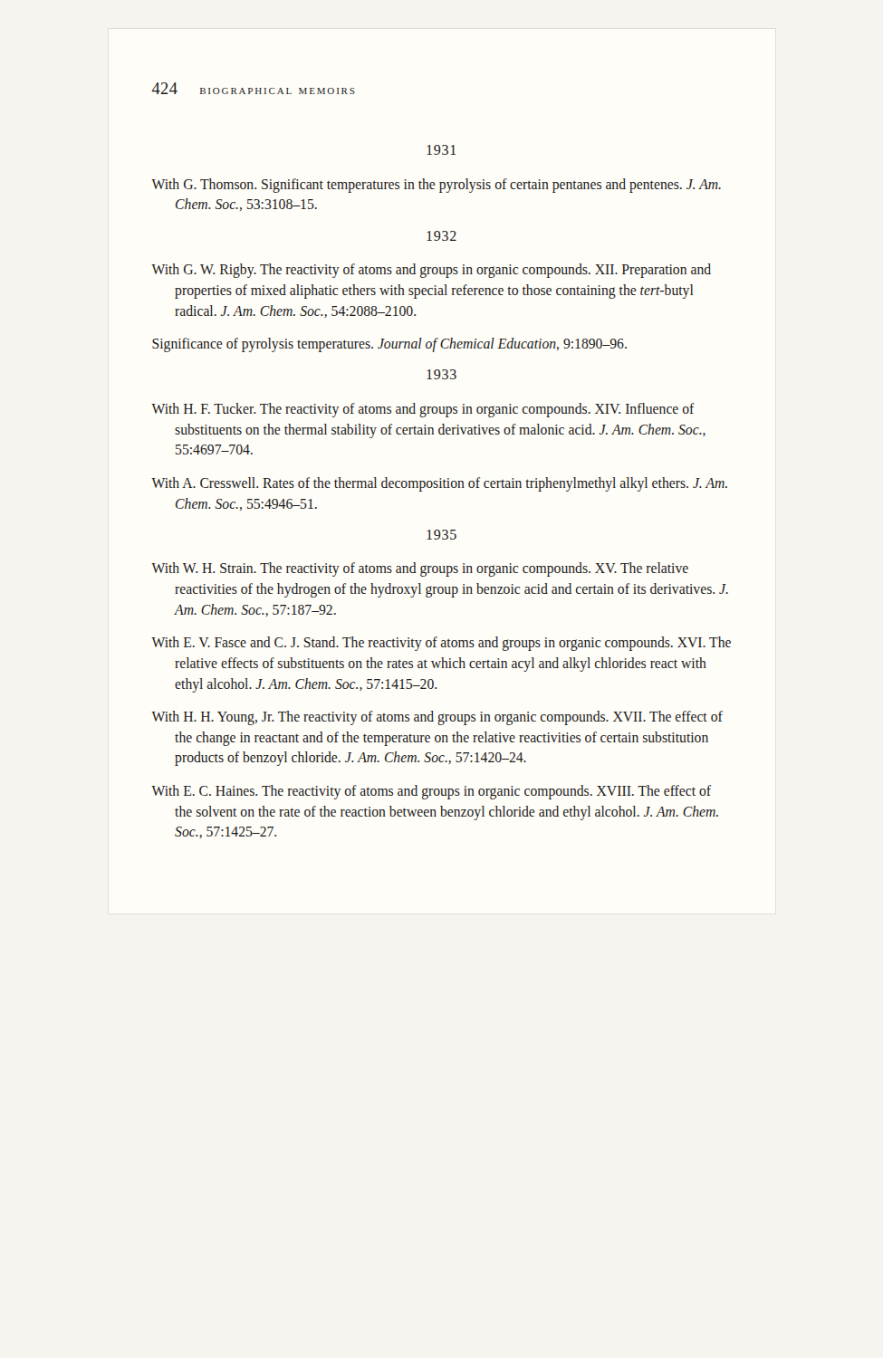424 Biographical Memoirs
1931
With G. Thomson. Significant temperatures in the pyrolysis of certain pentanes and pentenes. J. Am. Chem. Soc., 53:3108–15.
1932
With G. W. Rigby. The reactivity of atoms and groups in organic compounds. XII. Preparation and properties of mixed aliphatic ethers with special reference to those containing the tert-butyl radical. J. Am. Chem. Soc., 54:2088–2100.
Significance of pyrolysis temperatures. Journal of Chemical Education, 9:1890–96.
1933
With H. F. Tucker. The reactivity of atoms and groups in organic compounds. XIV. Influence of substituents on the thermal stability of certain derivatives of malonic acid. J. Am. Chem. Soc., 55:4697–704.
With A. Cresswell. Rates of the thermal decomposition of certain triphenylmethyl alkyl ethers. J. Am. Chem. Soc., 55:4946–51.
1935
With W. H. Strain. The reactivity of atoms and groups in organic compounds. XV. The relative reactivities of the hydrogen of the hydroxyl group in benzoic acid and certain of its derivatives. J. Am. Chem. Soc., 57:187–92.
With E. V. Fasce and C. J. Stand. The reactivity of atoms and groups in organic compounds. XVI. The relative effects of substituents on the rates at which certain acyl and alkyl chlorides react with ethyl alcohol. J. Am. Chem. Soc., 57:1415–20.
With H. H. Young, Jr. The reactivity of atoms and groups in organic compounds. XVII. The effect of the change in reactant and of the temperature on the relative reactivities of certain substitution products of benzoyl chloride. J. Am. Chem. Soc., 57:1420–24.
With E. C. Haines. The reactivity of atoms and groups in organic compounds. XVIII. The effect of the solvent on the rate of the reaction between benzoyl chloride and ethyl alcohol. J. Am. Chem. Soc., 57:1425–27.